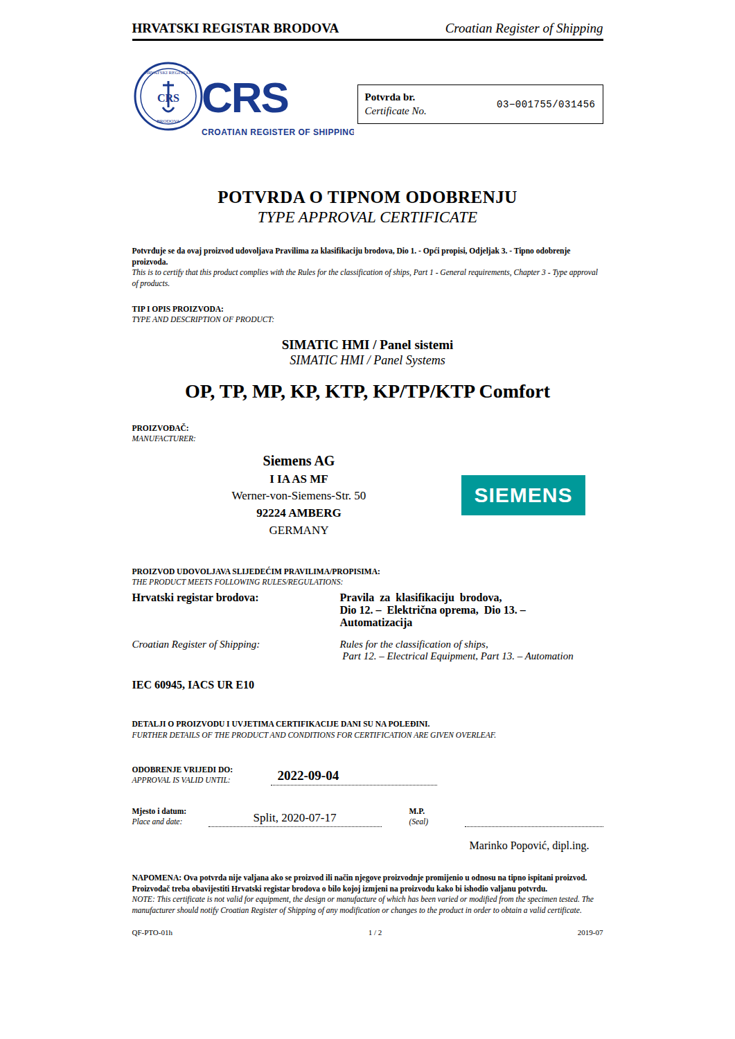HRVATSKI REGISTAR BRODOVA
Croatian Register of Shipping
HRVATSKI REGISTAR BRODOVA CRS CRS CROATIAN REGISTER OF SHIPPING
Potvrda br.
Certificate No.
03−001755/031456
POTVRDA O TIPNOM ODOBRENJU
TYPE APPROVAL CERTIFICATE
Potvrđuje se da ovaj proizvod udovoljava Pravilima za klasifikaciju brodova, Dio 1. - Opći propisi, Odjeljak 3. - Tipno odobrenje proizvoda.
This is to certify that this product complies with the Rules for the classification of ships, Part 1 - General requirements, Chapter 3 - Type approval of products.
TIP I OPIS PROIZVODA:
TYPE AND DESCRIPTION OF PRODUCT:
SIMATIC HMI / Panel sistemi
SIMATIC HMI / Panel Systems
OP, TP, MP, KP, KTP, KP/TP/KTP Comfort
PROIZVOĐAČ:
MANUFACTURER:
Siemens AG
I IA AS MF
Werner-von-Siemens-Str. 50
92224 AMBERG
GERMANY
SIEMENS
PROIZVOD UDOVOLJAVA SLIJEDEĆIM PRAVILIMA/PROPISIMA:
THE PRODUCT MEETS FOLLOWING RULES/REGULATIONS:
| Hrvatski registar brodova: | Pravila za klasifikaciju brodova, Dio 12. – Električna oprema, Dio 13. – Automatizacija |
| Croatian Register of Shipping: | Rules for the classification of ships, Part 12. – Electrical Equipment, Part 13. – Automation |
IEC 60945, IACS UR E10
DETALJI O PROIZVODU I UVJETIMA CERTIFIKACIJE DANI SU NA POLEĐINI.
FURTHER DETAILS OF THE PRODUCT AND CONDITIONS FOR CERTIFICATION ARE GIVEN OVERLEAF.
ODOBRENJE VRIJEDI DO:
APPROVAL IS VALID UNTIL:
2022-09-04
Mjesto i datum:
Place and date:
Split, 2020-07-17
M.P.
(Seal)
Marinko Popović, dipl.ing.
NAPOMENA: Ova potvrda nije valjana ako se proizvod ili način njegove proizvodnje promijenio u odnosu na tipno ispitani proizvod. Proizvođač treba obavijestiti Hrvatski registar brodova o bilo kojoj izmjeni na proizvodu kako bi ishodio valjanu potvrdu.
NOTE: This certificate is not valid for equipment, the design or manufacture of which has been varied or modified from the specimen tested. The manufacturer should notify Croatian Register of Shipping of any modification or changes to the product in order to obtain a valid certificate.
QF-PTO-01h
1 / 2
2019-07